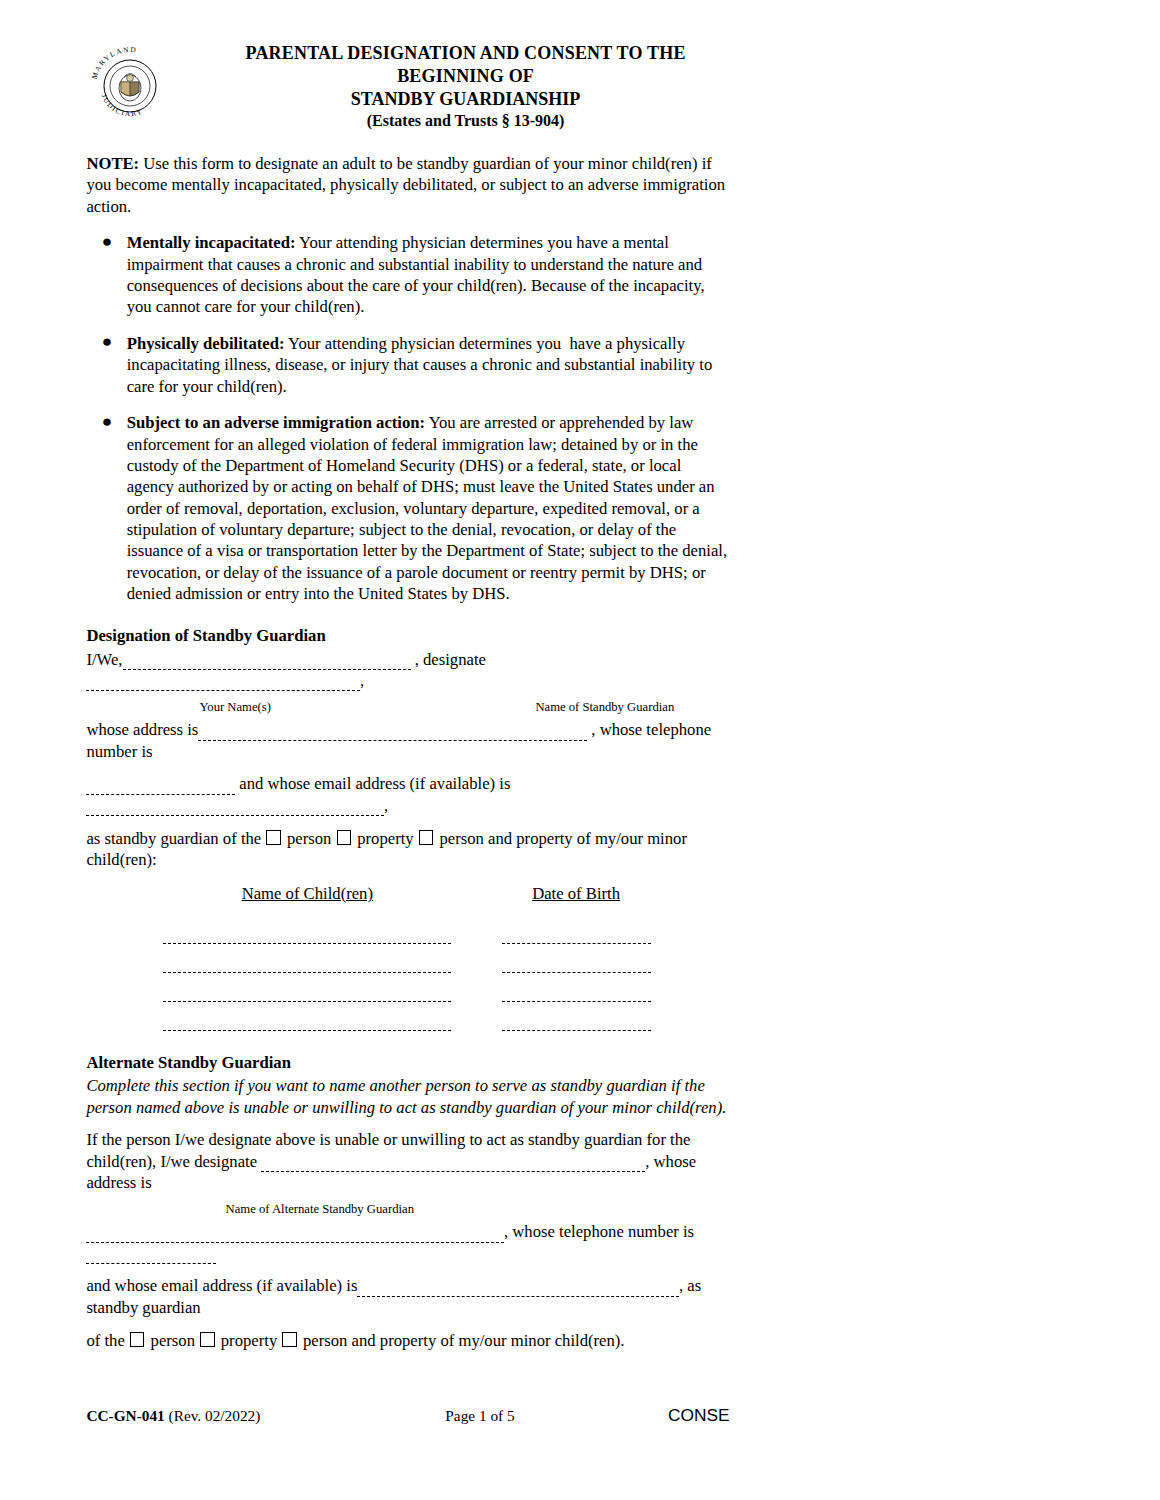MARYLAND JUDICIARY
PARENTAL DESIGNATION AND CONSENT TO THE BEGINNING OF
STANDBY GUARDIANSHIP
(Estates and Trusts § 13-904)
NOTE: Use this form to designate an adult to be standby guardian of your minor child(ren) if you become mentally incapacitated, physically debilitated, or subject to an adverse immigration action.
Mentally incapacitated: Your attending physician determines you have a mental impairment that causes a chronic and substantial inability to understand the nature and consequences of decisions about the care of your child(ren). Because of the incapacity, you cannot care for your child(ren).
Physically debilitated: Your attending physician determines you have a physically incapacitating illness, disease, or injury that causes a chronic and substantial inability to care for your child(ren).
Subject to an adverse immigration action: You are arrested or apprehended by law enforcement for an alleged violation of federal immigration law; detained by or in the custody of the Department of Homeland Security (DHS) or a federal, state, or local agency authorized by or acting on behalf of DHS; must leave the United States under an order of removal, deportation, exclusion, voluntary departure, expedited removal, or a stipulation of voluntary departure; subject to the denial, revocation, or delay of the issuance of a visa or transportation letter by the Department of State; subject to the denial, revocation, or delay of the issuance of a parole document or reentry permit by DHS; or denied admission or entry into the United States by DHS.
Designation of Standby Guardian
I/We, , designate ,
Your Name(s)
Name of Standby Guardian
whose address is , whose telephone number is
and whose email address (if available) is ,
as standby guardian of the person property person and property of my/our minor child(ren):
| Name of Child(ren) | Date of Birth |
| --- | --- |
Alternate Standby Guardian
Complete this section if you want to name another person to serve as standby guardian if the person named above is unable or unwilling to act as standby guardian of your minor child(ren).
If the person I/we designate above is unable or unwilling to act as standby guardian for the child(ren), I/we designate , whose address is
Name of Alternate Standby Guardian
, whose telephone number is
and whose email address (if available) is , as standby guardian
of the person property person and property of my/our minor child(ren).
CC-GN-041 (Rev. 02/2022)
Page 1 of 5
CONSE